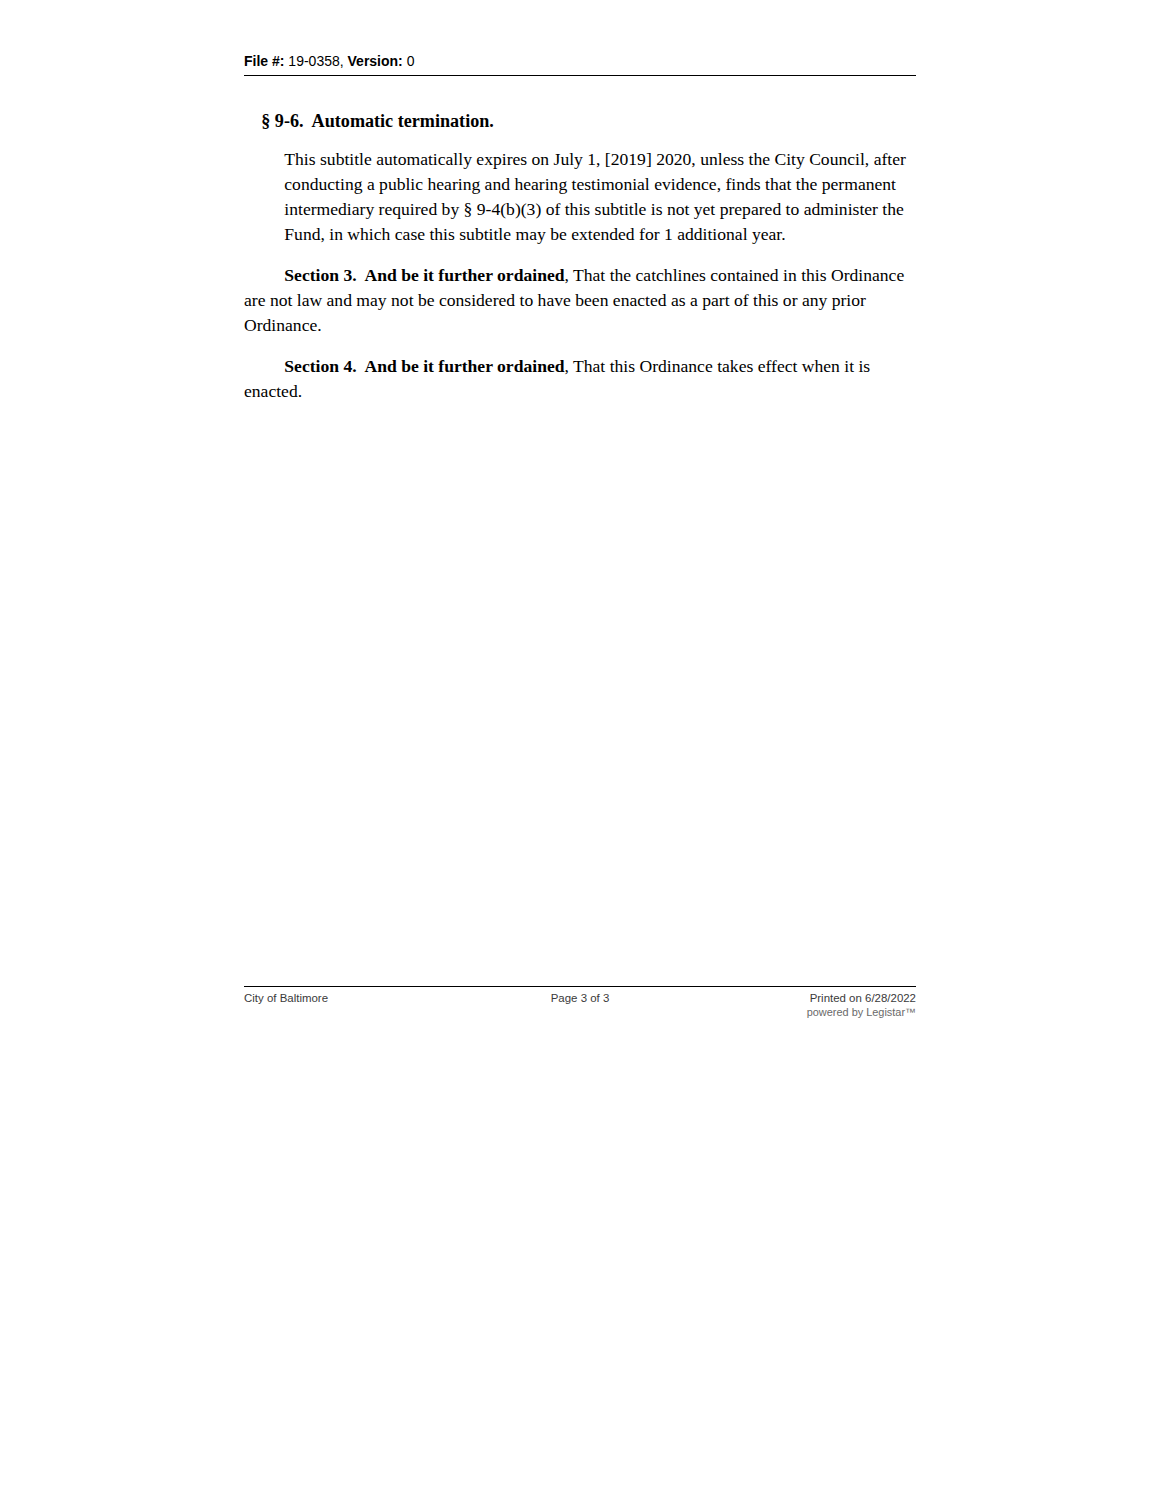File #: 19-0358, Version: 0
§ 9-6. Automatic termination.
This subtitle automatically expires on July 1, [2019] 2020, unless the City Council, after conducting a public hearing and hearing testimonial evidence, finds that the permanent intermediary required by § 9-4(b)(3) of this subtitle is not yet prepared to administer the Fund, in which case this subtitle may be extended for 1 additional year.
Section 3. And be it further ordained, That the catchlines contained in this Ordinance are not law and may not be considered to have been enacted as a part of this or any prior Ordinance.
Section 4. And be it further ordained, That this Ordinance takes effect when it is enacted.
City of Baltimore
Page 3 of 3
Printed on 6/28/2022 powered by Legistar™